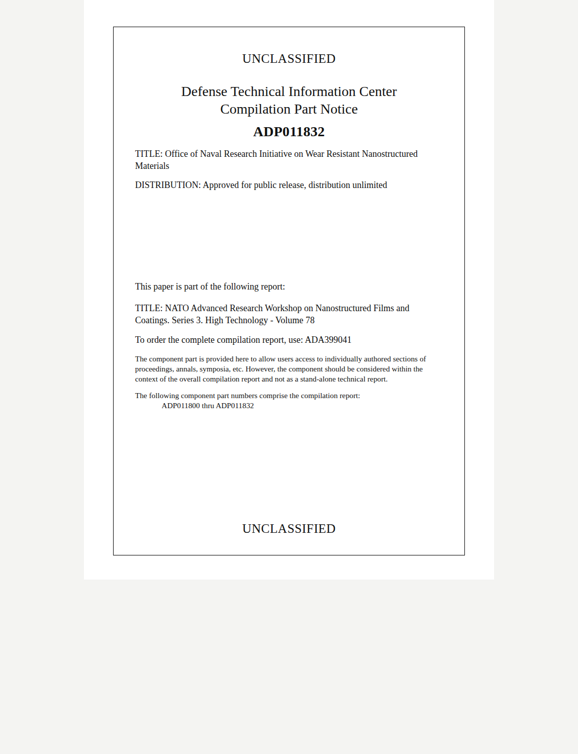UNCLASSIFIED
Defense Technical Information Center
Compilation Part Notice
ADP011832
TITLE: Office of Naval Research Initiative on Wear Resistant Nanostructured Materials
DISTRIBUTION: Approved for public release, distribution unlimited
This paper is part of the following report:
TITLE: NATO Advanced Research Workshop on Nanostructured Films and Coatings. Series 3. High Technology - Volume 78
To order the complete compilation report, use: ADA399041
The component part is provided here to allow users access to individually authored sections of proceedings, annals, symposia, etc. However, the component should be considered within the context of the overall compilation report and not as a stand-alone technical report.
The following component part numbers comprise the compilation report:
ADP011800 thru ADP011832
UNCLASSIFIED